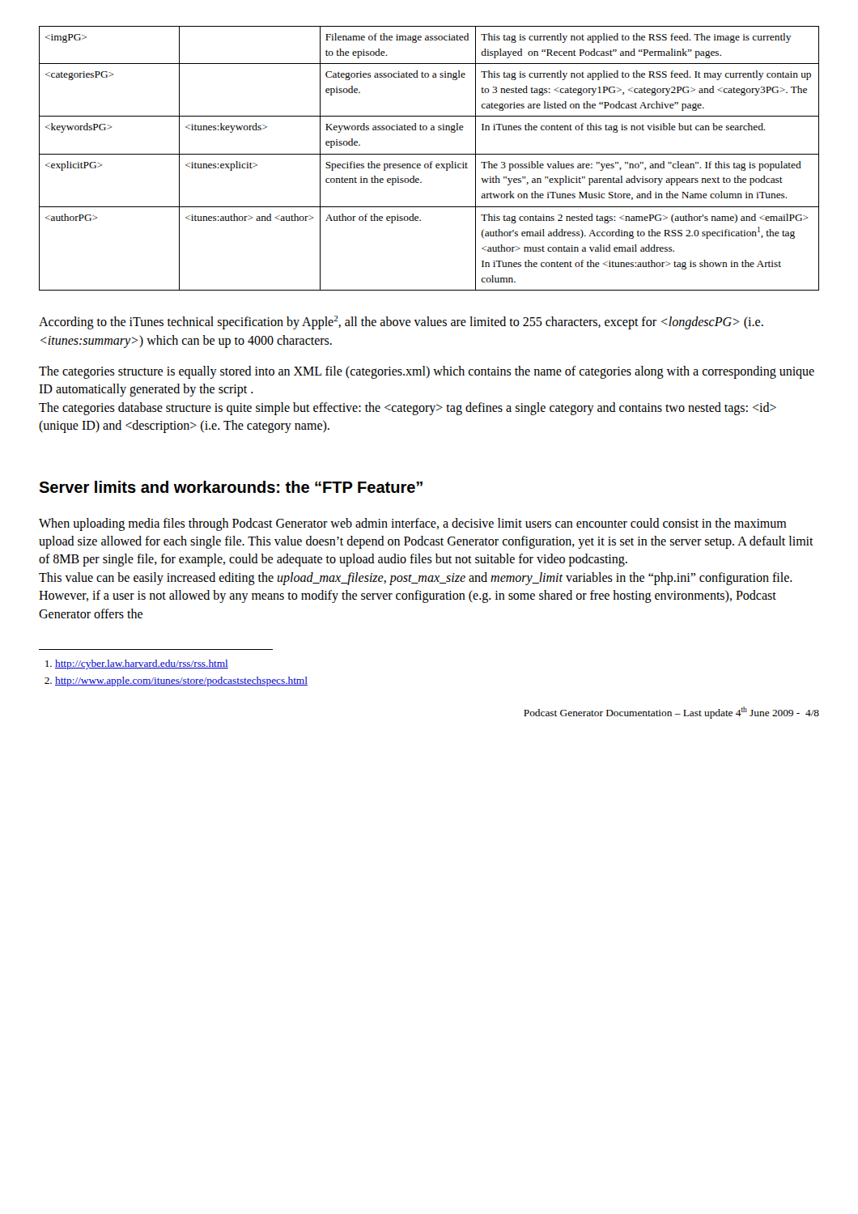| <imgPG> | | Filename of the image associated to the episode. | This tag is currently not applied to the RSS feed. The image is currently displayed on “Recent Podcast” and “Permalink” pages. |
| <categoriesPG> | | Categories associated to a single episode. | This tag is currently not applied to the RSS feed. It may currently contain up to 3 nested tags: <category1PG>, <category2PG> and <category3PG>. The categories are listed on the “Podcast Archive” page. |
| <keywordsPG> | <itunes:keywords> | Keywords associated to a single episode. | In iTunes the content of this tag is not visible but can be searched. |
| <explicitPG> | <itunes:explicit> | Specifies the presence of explicit content in the episode. | The 3 possible values are: "yes", "no", and "clean". If this tag is populated with "yes", an "explicit" parental advisory appears next to the podcast artwork on the iTunes Music Store, and in the Name column in iTunes. |
| <authorPG> | <itunes:author> and <author> | Author of the episode. | This tag contains 2 nested tags: <namePG> (author's name) and <emailPG> (author's email address). According to the RSS 2.0 specification 1 , the tag <author> must contain a valid email address. In iTunes the content of the <itunes:author> tag is shown in the Artist column. |
According to the iTunes technical specification by Apple2, all the above values are limited to 255 characters, except for <longdescPG> (i.e. <itunes:summary>) which can be up to 4000 characters.
The categories structure is equally stored into an XML file (categories.xml) which contains the name of categories along with a corresponding unique ID automatically generated by the script .
The categories database structure is quite simple but effective: the <category> tag defines a single category and contains two nested tags: <id> (unique ID) and <description> (i.e. The category name).
Server limits and workarounds: the “FTP Feature”
When uploading media files through Podcast Generator web admin interface, a decisive limit users can encounter could consist in the maximum upload size allowed for each single file. This value doesn’t depend on Podcast Generator configuration, yet it is set in the server setup. A default limit of 8MB per single file, for example, could be adequate to upload audio files but not suitable for video podcasting.
This value can be easily increased editing the upload_max_filesize, post_max_size and memory_limit variables in the “php.ini” configuration file.
However, if a user is not allowed by any means to modify the server configuration (e.g. in some shared or free hosting environments), Podcast Generator offers the
http://cyber.law.harvard.edu/rss/rss.html
http://www.apple.com/itunes/store/podcaststechspecs.html
Podcast Generator Documentation – Last update 4th June 2009 - 4/8